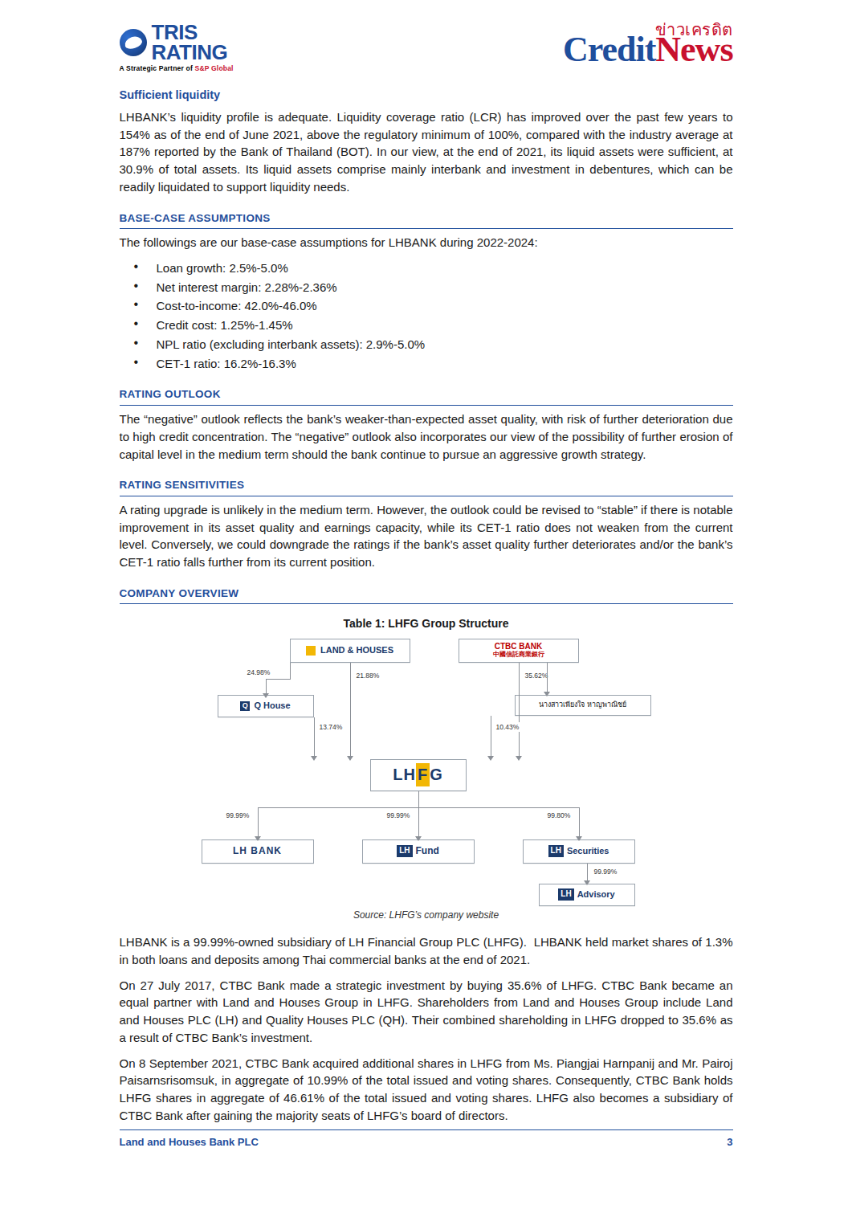TRISRATING
A Strategic Partner of S&P Global
ข่าวเครดิต
Credit News
Sufficient liquidity
LHBANK’s liquidity profile is adequate. Liquidity coverage ratio (LCR) has improved over the past few years to 154% as of the end of June 2021, above the regulatory minimum of 100%, compared with the industry average at 187% reported by the Bank of Thailand (BOT). In our view, at the end of 2021, its liquid assets were sufficient, at 30.9% of total assets. Its liquid assets comprise mainly interbank and investment in debentures, which can be readily liquidated to support liquidity needs.
Base-Case Assumptions
The followings are our base-case assumptions for LHBANK during 2022-2024:
Loan growth: 2.5%-5.0%
Net interest margin: 2.28%-2.36%
Cost-to-income: 42.0%-46.0%
Credit cost: 1.25%-1.45%
NPL ratio (excluding interbank assets): 2.9%-5.0%
CET-1 ratio: 16.2%-16.3%
Rating Outlook
The “negative” outlook reflects the bank’s weaker-than-expected asset quality, with risk of further deterioration due to high credit concentration. The “negative” outlook also incorporates our view of the possibility of further erosion of capital level in the medium term should the bank continue to pursue an aggressive growth strategy.
Rating Sensitivities
A rating upgrade is unlikely in the medium term. However, the outlook could be revised to “stable” if there is notable improvement in its asset quality and earnings capacity, while its CET-1 ratio does not weaken from the current level. Conversely, we could downgrade the ratings if the bank’s asset quality further deteriorates and/or the bank’s CET-1 ratio falls further from its current position.
Company Overview
Table 1: LHFG Group Structure
LAND & HOUSES
CTBC BANK中國信託商業銀行
QQ House
นางสาวเพียงใจ หาญพาณิชย์
LHFG
LH BANK
LHFund
LHSecurities
LHAdvisory
24.98%
21.88%
35.62%
13.74%
10.43%
99.99%
99.99%
99.80%
99.99%
Source: LHFG’s company website
LHBANK is a 99.99%-owned subsidiary of LH Financial Group PLC (LHFG). LHBANK held market shares of 1.3% in both loans and deposits among Thai commercial banks at the end of 2021.
On 27 July 2017, CTBC Bank made a strategic investment by buying 35.6% of LHFG. CTBC Bank became an equal partner with Land and Houses Group in LHFG. Shareholders from Land and Houses Group include Land and Houses PLC (LH) and Quality Houses PLC (QH). Their combined shareholding in LHFG dropped to 35.6% as a result of CTBC Bank’s investment.
On 8 September 2021, CTBC Bank acquired additional shares in LHFG from Ms. Piangjai Harnpanij and Mr. Pairoj Paisarnsrisomsuk, in aggregate of 10.99% of the total issued and voting shares. Consequently, CTBC Bank holds LHFG shares in aggregate of 46.61% of the total issued and voting shares. LHFG also becomes a subsidiary of CTBC Bank after gaining the majority seats of LHFG’s board of directors.
Land and Houses Bank PLC
3